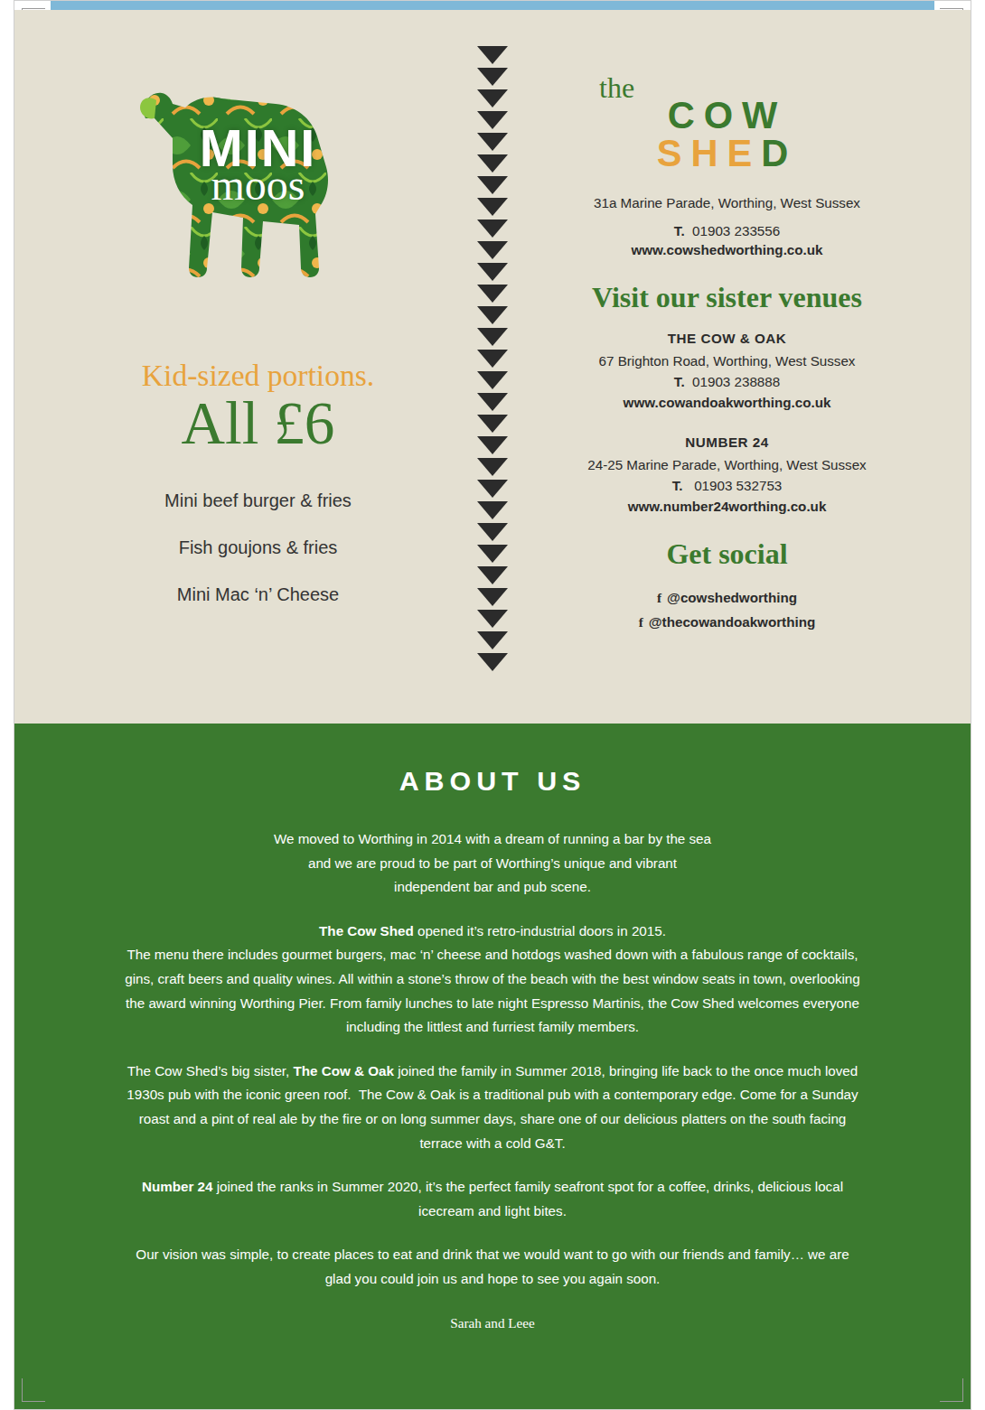MINI
moos
Kid-sized portions.
All £6
Mini beef burger & fries
Fish goujons & fries
Mini Mac ‘n’ Cheese
the COW SHED
31a Marine Parade, Worthing, West Sussex
T. 01903 233556
www.cowshedworthing.co.uk
Visit our sister venues
THE COW & OAK 67 Brighton Road, Worthing, West Sussex
T. 01903 238888
www.cowandoakworthing.co.uk
NUMBER 24 24-25 Marine Parade, Worthing, West Sussex
T. 01903 532753
www.number24worthing.co.uk
Get social
f@cowshedworthing
f@thecowandoakworthing
ABOUT US
We moved to Worthing in 2014 with a dream of running a bar by the sea
and we are proud to be part of Worthing’s unique and vibrant
independent bar and pub scene.
The Cow Shed opened it’s retro-industrial doors in 2015.
The menu there includes gourmet burgers, mac ‘n’ cheese and hotdogs washed down with a fabulous range of cocktails, gins, craft beers and quality wines. All within a stone’s throw of the beach with the best window seats in town, overlooking the award winning Worthing Pier. From family lunches to late night Espresso Martinis, the Cow Shed welcomes everyone including the littlest and furriest family members.
The Cow Shed’s big sister, The Cow & Oak joined the family in Summer 2018, bringing life back to the once much loved 1930s pub with the iconic green roof. The Cow & Oak is a traditional pub with a contemporary edge. Come for a Sunday roast and a pint of real ale by the fire or on long summer days, share one of our delicious platters on the south facing terrace with a cold G&T.
Number 24 joined the ranks in Summer 2020, it’s the perfect family seafront spot for a coffee, drinks, delicious local icecream and light bites.
Our vision was simple, to create places to eat and drink that we would want to go with our friends and family… we are glad you could join us and hope to see you again soon.
Sarah and Leee